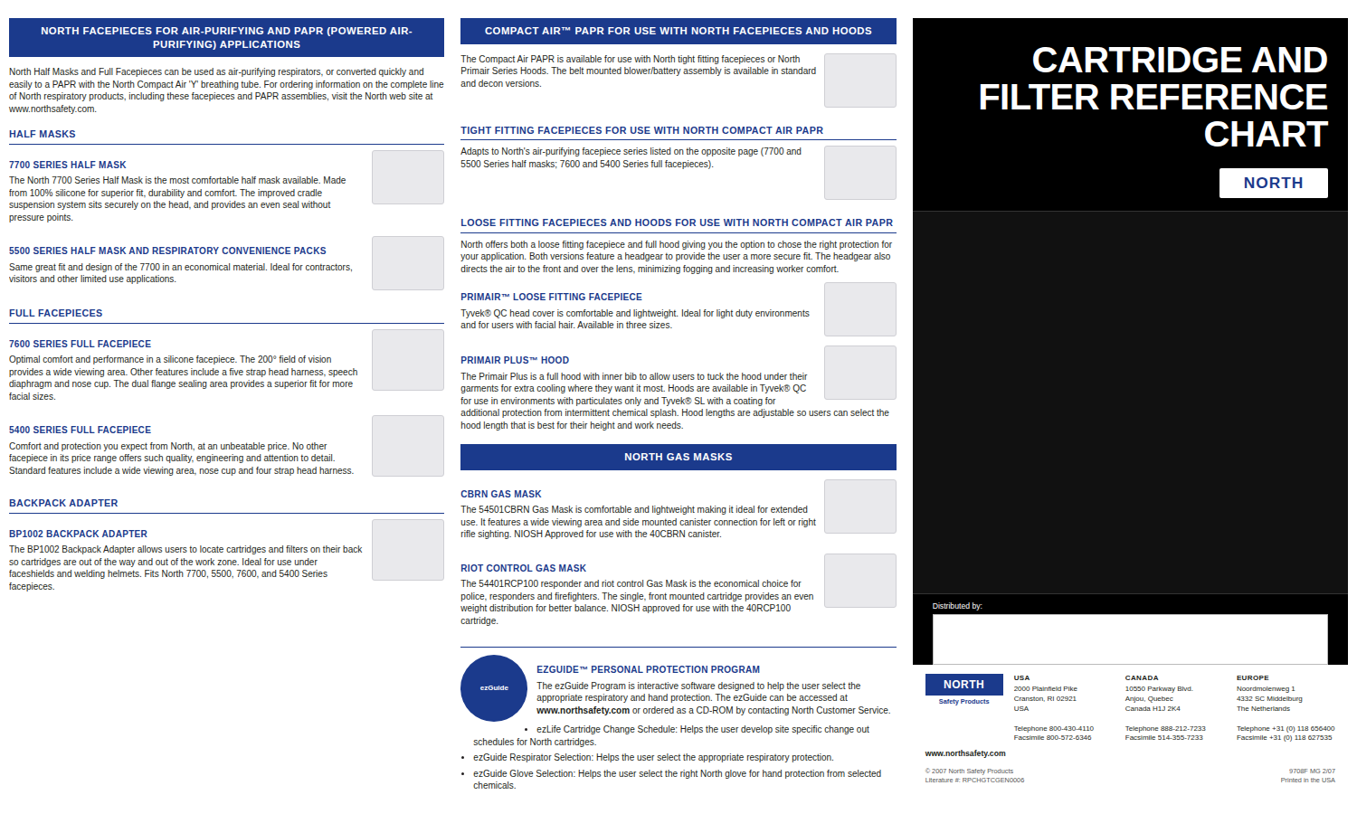North Facepieces for Air-Purifying and PAPR (Powered Air-Purifying) Applications
North Half Masks and Full Facepieces can be used as air-purifying respirators, or converted quickly and easily to a PAPR with the North Compact Air 'Y' breathing tube. For ordering information on the complete line of North respiratory products, including these facepieces and PAPR assemblies, visit the North web site at www.northsafety.com.
Half Masks
7700 Series Half Mask
The North 7700 Series Half Mask is the most comfortable half mask available. Made from 100% silicone for superior fit, durability and comfort. The improved cradle suspension system sits securely on the head, and provides an even seal without pressure points.
5500 Series Half Mask and Respiratory Convenience Packs
Same great fit and design of the 7700 in an economical material. Ideal for contractors, visitors and other limited use applications.
Full Facepieces
7600 Series Full Facepiece
Optimal comfort and performance in a silicone facepiece. The 200° field of vision provides a wide viewing area. Other features include a five strap head harness, speech diaphragm and nose cup. The dual flange sealing area provides a superior fit for more facial sizes.
5400 Series Full Facepiece
Comfort and protection you expect from North, at an unbeatable price. No other facepiece in its price range offers such quality, engineering and attention to detail. Standard features include a wide viewing area, nose cup and four strap head harness.
Backpack Adapter
BP1002 Backpack Adapter
The BP1002 Backpack Adapter allows users to locate cartridges and filters on their back so cartridges are out of the way and out of the work zone. Ideal for use under faceshields and welding helmets. Fits North 7700, 5500, 7600, and 5400 Series facepieces.
Compact Air™ PAPR for Use with North Facepieces and Hoods
The Compact Air PAPR is available for use with North tight fitting facepieces or North Primair Series Hoods. The belt mounted blower/battery assembly is available in standard and decon versions.
Tight Fitting Facepieces for Use with North Compact Air PAPR
Adapts to North's air-purifying facepiece series listed on the opposite page (7700 and 5500 Series half masks; 7600 and 5400 Series full facepieces).
Loose Fitting Facepieces and Hoods for Use with North Compact Air PAPR
North offers both a loose fitting facepiece and full hood giving you the option to chose the right protection for your application. Both versions feature a headgear to provide the user a more secure fit. The headgear also directs the air to the front and over the lens, minimizing fogging and increasing worker comfort.
Primair™ Loose Fitting Facepiece
Tyvek® QC head cover is comfortable and lightweight. Ideal for light duty environments and for users with facial hair. Available in three sizes.
Primair Plus™ Hood
The Primair Plus is a full hood with inner bib to allow users to tuck the hood under their garments for extra cooling where they want it most. Hoods are available in Tyvek® QC for use in environments with particulates only and Tyvek® SL with a coating for additional protection from intermittent chemical splash. Hood lengths are adjustable so users can select the hood length that is best for their height and work needs.
North Gas Masks
CBRN Gas Mask
The 54501CBRN Gas Mask is comfortable and lightweight making it ideal for extended use. It features a wide viewing area and side mounted canister connection for left or right rifle sighting. NIOSH Approved for use with the 40CBRN canister.
Riot Control Gas Mask
The 54401RCP100 responder and riot control Gas Mask is the economical choice for police, responders and firefighters. The single, front mounted cartridge provides an even weight distribution for better balance. NIOSH approved for use with the 40RCP100 cartridge.
ezGuide
ezGuide™ Personal Protection Program
The ezGuide Program is interactive software designed to help the user select the appropriate respiratory and hand protection. The ezGuide can be accessed at www.northsafety.com or ordered as a CD-ROM by contacting North Customer Service.
ezLife Cartridge Change Schedule: Helps the user develop site specific change out schedules for North cartridges.
ezGuide Respirator Selection: Helps the user select the appropriate respiratory protection.
ezGuide Glove Selection: Helps the user select the right North glove for hand protection from selected chemicals.
Cartridge and
Filter Reference
Chart
NORTH
Distributed by:
NORTH
Safety Products
USA 2000 Plainfield Pike
Cranston, RI 02921
USA
Telephone 800-430-4110
Facsimile 800-572-6346
CANADA 10550 Parkway Blvd.
Anjou, Quebec
Canada H1J 2K4
Telephone 888-212-7233
Facsimile 514-355-7233
EUROPE Noordmolenweg 1
4332 SC Middelburg
The Netherlands
Telephone +31 (0) 118 656400
Facsimile +31 (0) 118 627535
www.northsafety.com
© 2007 North Safety Products
Literature #: RPCHGTCGEN0006
9708F MG 2/07
Printed in the USA